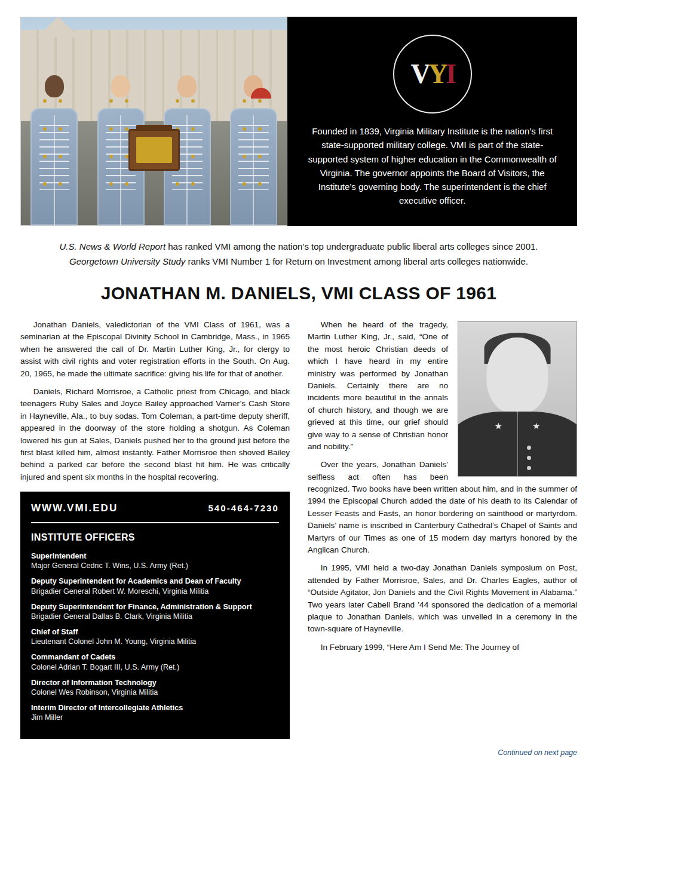VYI
Founded in 1839, Virginia Military Institute is the nation’s first state-supported military college. VMI is part of the state-supported system of higher education in the Commonwealth of Virginia. The governor appoints the Board of Visitors, the Institute’s governing body. The superintendent is the chief executive officer.
U.S. News & World Report has ranked VMI among the nation’s top undergraduate public liberal arts colleges since 2001.
Georgetown University Study ranks VMI Number 1 for Return on Investment among liberal arts colleges nationwide.
JONATHAN M. DANIELS, VMI CLASS OF 1961
Jonathan Daniels, valedictorian of the VMI Class of 1961, was a seminarian at the Episcopal Divinity School in Cambridge, Mass., in 1965 when he answered the call of Dr. Martin Luther King, Jr., for clergy to assist with civil rights and voter registration efforts in the South. On Aug. 20, 1965, he made the ultimate sacrifice: giving his life for that of another.
Daniels, Richard Morrisroe, a Catholic priest from Chicago, and black teenagers Ruby Sales and Joyce Bailey approached Varner’s Cash Store in Hayneville, Ala., to buy sodas. Tom Coleman, a part-time deputy sheriff, appeared in the doorway of the store holding a shotgun. As Coleman lowered his gun at Sales, Daniels pushed her to the ground just before the first blast killed him, almost instantly. Father Morrisroe then shoved Bailey behind a parked car before the second blast hit him. He was critically injured and spent six months in the hospital recovering.
WWW.VMI.EDU
540-464-7230
INSTITUTE OFFICERS
Superintendent
Major General Cedric T. Wins, U.S. Army (Ret.)
Deputy Superintendent for Academics and Dean of Faculty
Brigadier General Robert W. Moreschi, Virginia Militia
Deputy Superintendent for Finance, Administration & Support
Brigadier General Dallas B. Clark, Virginia Militia
Chief of Staff
Lieutenant Colonel John M. Young, Virginia Militia
Commandant of Cadets
Colonel Adrian T. Bogart III, U.S. Army (Ret.)
Director of Information Technology
Colonel Wes Robinson, Virginia Militia
Interim Director of Intercollegiate Athletics
Jim Miller
When he heard of the tragedy, Martin Luther King, Jr., said, “One of the most heroic Christian deeds of which I have heard in my entire ministry was performed by Jonathan Daniels. Certainly there are no incidents more beautiful in the annals of church history, and though we are grieved at this time, our grief should give way to a sense of Christian honor and nobility.”
Over the years, Jonathan Daniels’ selfless act often has been recognized. Two books have been written about him, and in the summer of 1994 the Episcopal Church added the date of his death to its Calendar of Lesser Feasts and Fasts, an honor bordering on sainthood or martyrdom. Daniels’ name is inscribed in Canterbury Cathedral’s Chapel of Saints and Martyrs of our Times as one of 15 modern day martyrs honored by the Anglican Church.
In 1995, VMI held a two-day Jonathan Daniels symposium on Post, attended by Father Morrisroe, Sales, and Dr. Charles Eagles, author of “Outside Agitator, Jon Daniels and the Civil Rights Movement in Alabama.” Two years later Cabell Brand ’44 sponsored the dedication of a memorial plaque to Jonathan Daniels, which was unveiled in a ceremony in the town-square of Hayneville.
In February 1999, “Here Am I Send Me: The Journey of
Continued on next page